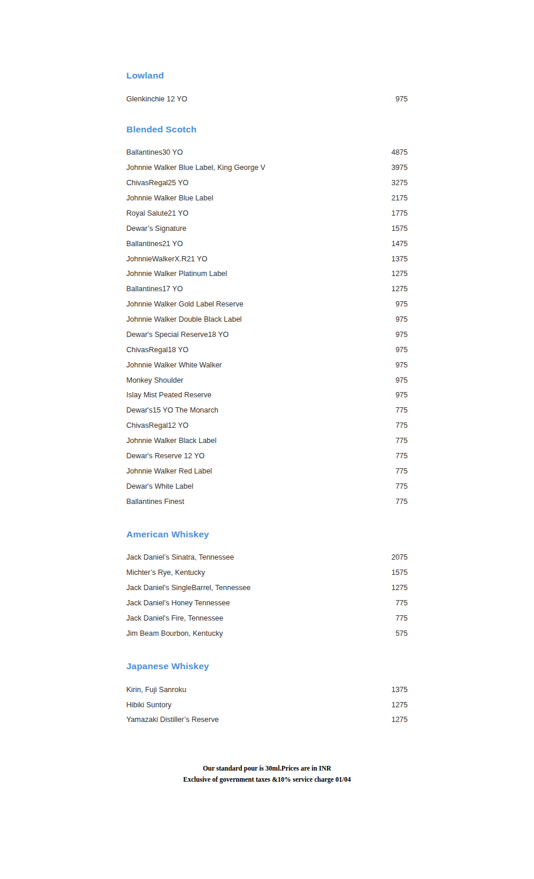Lowland
Glenkinchie 12 YO 975
Blended Scotch
Ballantines30 YO 4875
Johnnie Walker Blue Label, King George V 3975
ChivasRegal25 YO 3275
Johnnie Walker Blue Label 2175
Royal Salute21 YO 1775
Dewar’s Signature 1575
Ballantines21 YO 1475
JohnnieWalkerX.R21 YO 1375
Johnnie Walker Platinum Label 1275
Ballantines17 YO 1275
Johnnie Walker Gold Label Reserve 975
Johnnie Walker Double Black Label 975
Dewar's Special Reserve18 YO 975
ChivasRegal18 YO 975
Johnnie Walker White Walker 975
Monkey Shoulder 975
Islay Mist Peated Reserve 975
Dewar's15 YO The Monarch 775
ChivasRegal12 YO 775
Johnnie Walker Black Label 775
Dewar's Reserve 12 YO 775
Johnnie Walker Red Label 775
Dewar's White Label 775
Ballantines Finest 775
American Whiskey
Jack Daniel’s Sinatra, Tennessee 2075
Michter’s Rye, Kentucky 1575
Jack Daniel's SingleBarrel, Tennessee 1275
Jack Daniel’s Honey Tennessee 775
Jack Daniel's Fire, Tennessee 775
Jim Beam Bourbon, Kentucky 575
Japanese Whiskey
Kirin, Fuji Sanroku 1375
Hibiki Suntory 1275
Yamazaki Distiller’s Reserve 1275
Our standard pour is 30ml.Prices are in INR
Exclusive of government taxes &10% service charge 01/04